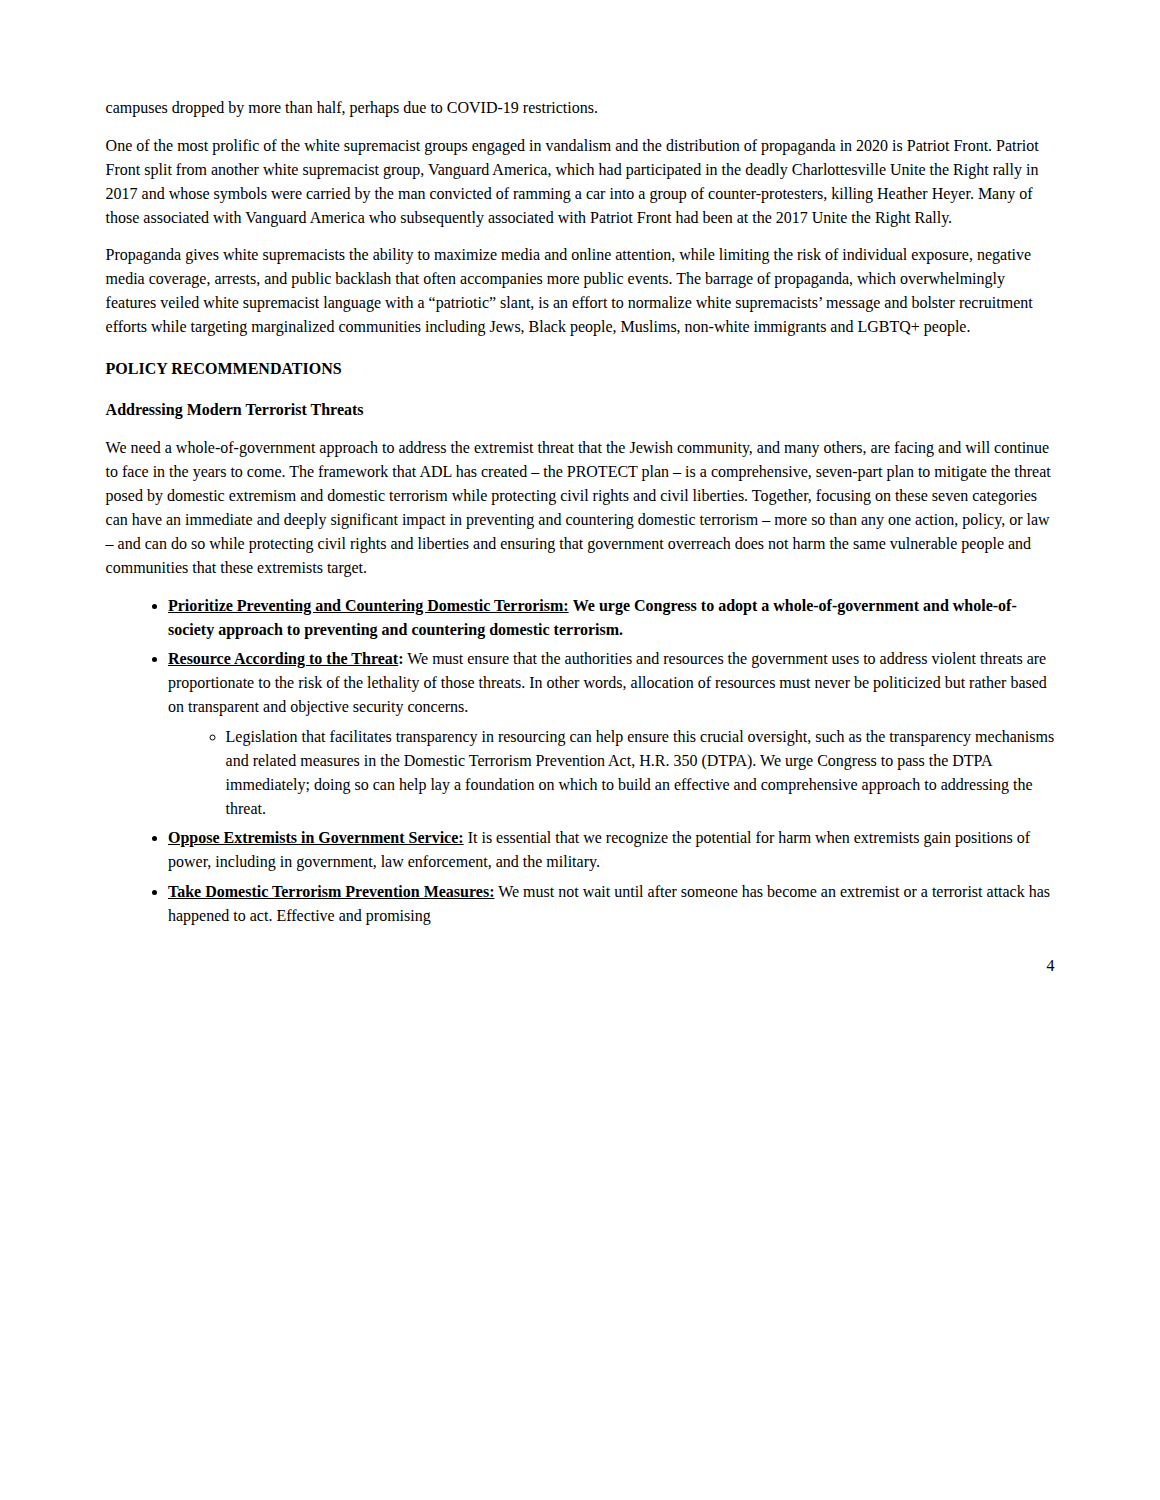campuses dropped by more than half, perhaps due to COVID-19 restrictions.
One of the most prolific of the white supremacist groups engaged in vandalism and the distribution of propaganda in 2020 is Patriot Front. Patriot Front split from another white supremacist group, Vanguard America, which had participated in the deadly Charlottesville Unite the Right rally in 2017 and whose symbols were carried by the man convicted of ramming a car into a group of counter-protesters, killing Heather Heyer. Many of those associated with Vanguard America who subsequently associated with Patriot Front had been at the 2017 Unite the Right Rally.
Propaganda gives white supremacists the ability to maximize media and online attention, while limiting the risk of individual exposure, negative media coverage, arrests, and public backlash that often accompanies more public events. The barrage of propaganda, which overwhelmingly features veiled white supremacist language with a “patriotic” slant, is an effort to normalize white supremacists’ message and bolster recruitment efforts while targeting marginalized communities including Jews, Black people, Muslims, non-white immigrants and LGBTQ+ people.
POLICY RECOMMENDATIONS
Addressing Modern Terrorist Threats
We need a whole-of-government approach to address the extremist threat that the Jewish community, and many others, are facing and will continue to face in the years to come. The framework that ADL has created – the PROTECT plan – is a comprehensive, seven-part plan to mitigate the threat posed by domestic extremism and domestic terrorism while protecting civil rights and civil liberties. Together, focusing on these seven categories can have an immediate and deeply significant impact in preventing and countering domestic terrorism – more so than any one action, policy, or law – and can do so while protecting civil rights and liberties and ensuring that government overreach does not harm the same vulnerable people and communities that these extremists target.
Prioritize Preventing and Countering Domestic Terrorism: We urge Congress to adopt a whole-of-government and whole-of-society approach to preventing and countering domestic terrorism.
Resource According to the Threat: We must ensure that the authorities and resources the government uses to address violent threats are proportionate to the risk of the lethality of those threats. In other words, allocation of resources must never be politicized but rather based on transparent and objective security concerns.
Legislation that facilitates transparency in resourcing can help ensure this crucial oversight, such as the transparency mechanisms and related measures in the Domestic Terrorism Prevention Act, H.R. 350 (DTPA). We urge Congress to pass the DTPA immediately; doing so can help lay a foundation on which to build an effective and comprehensive approach to addressing the threat.
Oppose Extremists in Government Service: It is essential that we recognize the potential for harm when extremists gain positions of power, including in government, law enforcement, and the military.
Take Domestic Terrorism Prevention Measures: We must not wait until after someone has become an extremist or a terrorist attack has happened to act. Effective and promising
4